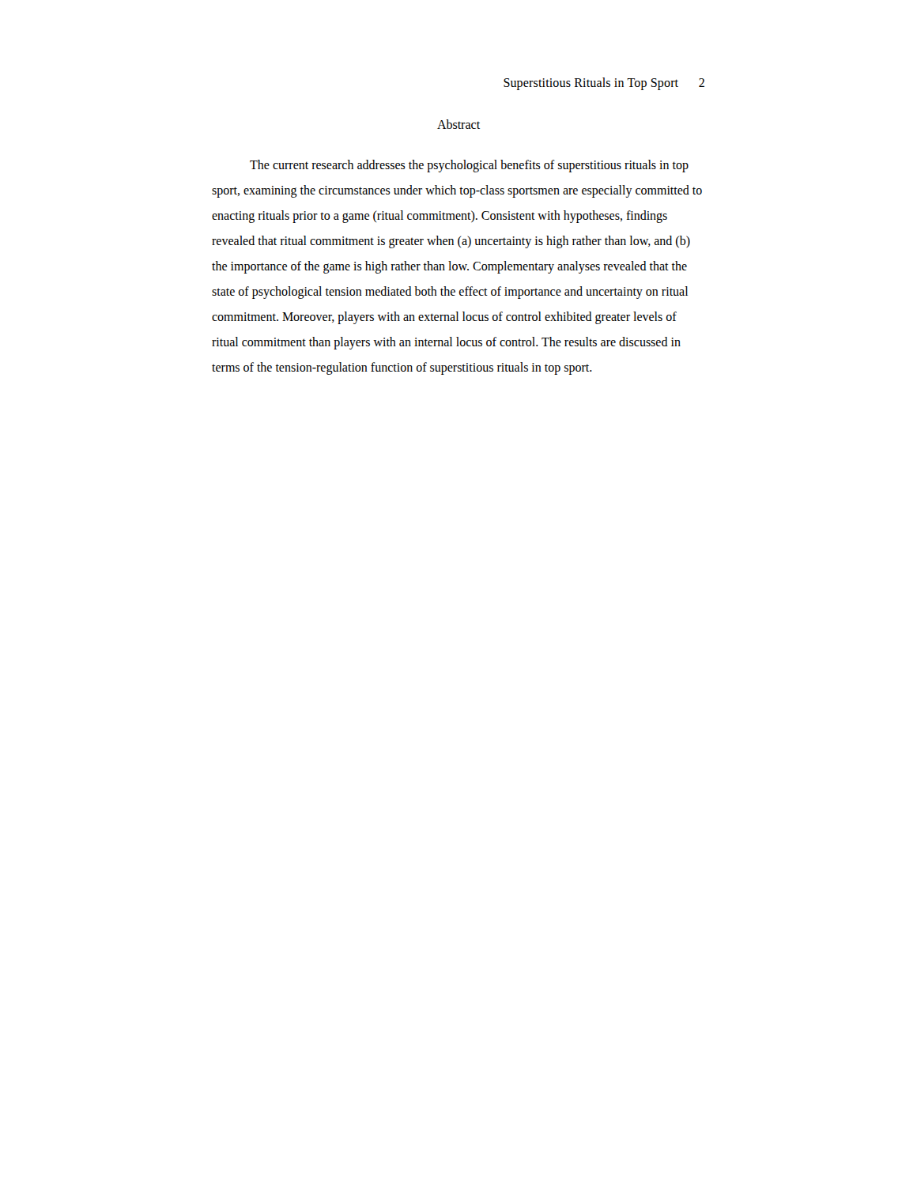Superstitious Rituals in Top Sport2
Abstract
The current research addresses the psychological benefits of superstitious rituals in top sport, examining the circumstances under which top-class sportsmen are especially committed to enacting rituals prior to a game (ritual commitment). Consistent with hypotheses, findings revealed that ritual commitment is greater when (a) uncertainty is high rather than low, and (b) the importance of the game is high rather than low. Complementary analyses revealed that the state of psychological tension mediated both the effect of importance and uncertainty on ritual commitment. Moreover, players with an external locus of control exhibited greater levels of ritual commitment than players with an internal locus of control. The results are discussed in terms of the tension-regulation function of superstitious rituals in top sport.